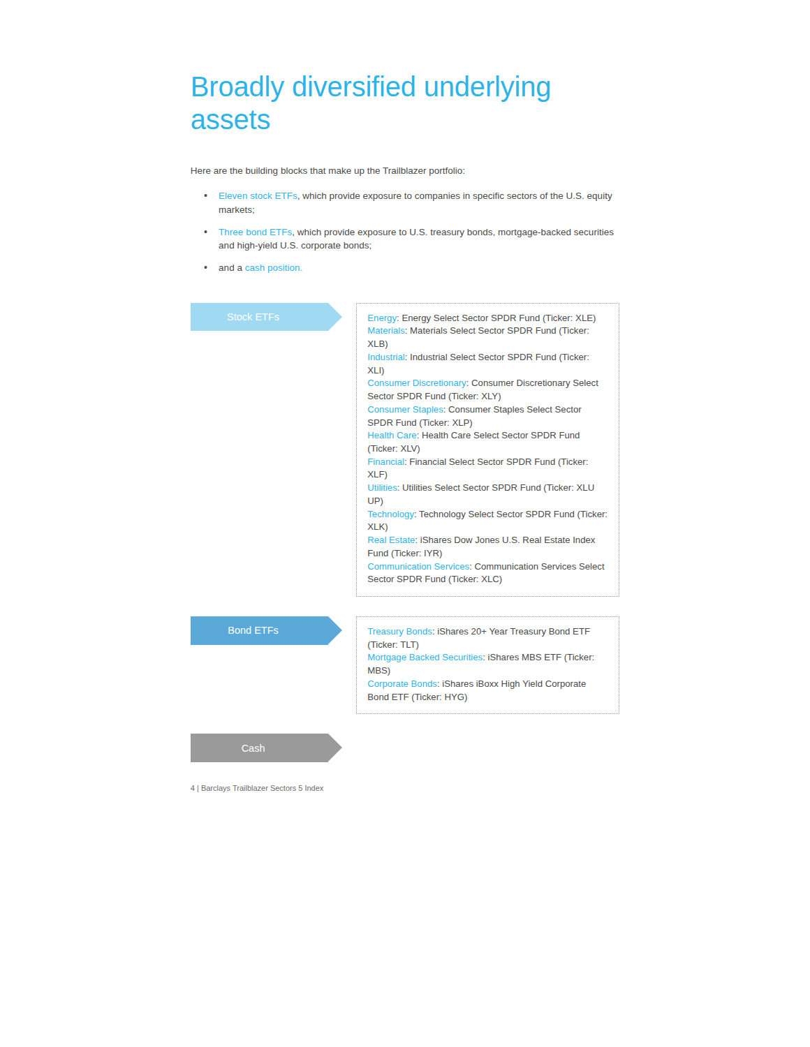Broadly diversified underlying assets
Here are the building blocks that make up the Trailblazer portfolio:
Eleven stock ETFs, which provide exposure to companies in specific sectors of the U.S. equity markets;
Three bond ETFs, which provide exposure to U.S. treasury bonds, mortgage-backed securities and high-yield U.S. corporate bonds;
and a cash position.
Stock ETFs
Energy: Energy Select Sector SPDR Fund (Ticker: XLE)
Materials: Materials Select Sector SPDR Fund (Ticker: XLB)
Industrial: Industrial Select Sector SPDR Fund (Ticker: XLI)
Consumer Discretionary: Consumer Discretionary Select Sector SPDR Fund (Ticker: XLY)
Consumer Staples: Consumer Staples Select Sector SPDR Fund (Ticker: XLP)
Health Care: Health Care Select Sector SPDR Fund (Ticker: XLV)
Financial: Financial Select Sector SPDR Fund (Ticker: XLF)
Utilities: Utilities Select Sector SPDR Fund (Ticker: XLU UP)
Technology: Technology Select Sector SPDR Fund (Ticker: XLK)
Real Estate: iShares Dow Jones U.S. Real Estate Index Fund (Ticker: IYR)
Communication Services: Communication Services Select Sector SPDR Fund (Ticker: XLC)
Bond ETFs
Treasury Bonds: iShares 20+ Year Treasury Bond ETF (Ticker: TLT)
Mortgage Backed Securities: iShares MBS ETF (Ticker: MBS)
Corporate Bonds: iShares iBoxx High Yield Corporate Bond ETF (Ticker: HYG)
Cash
4 | Barclays Trailblazer Sectors 5 Index